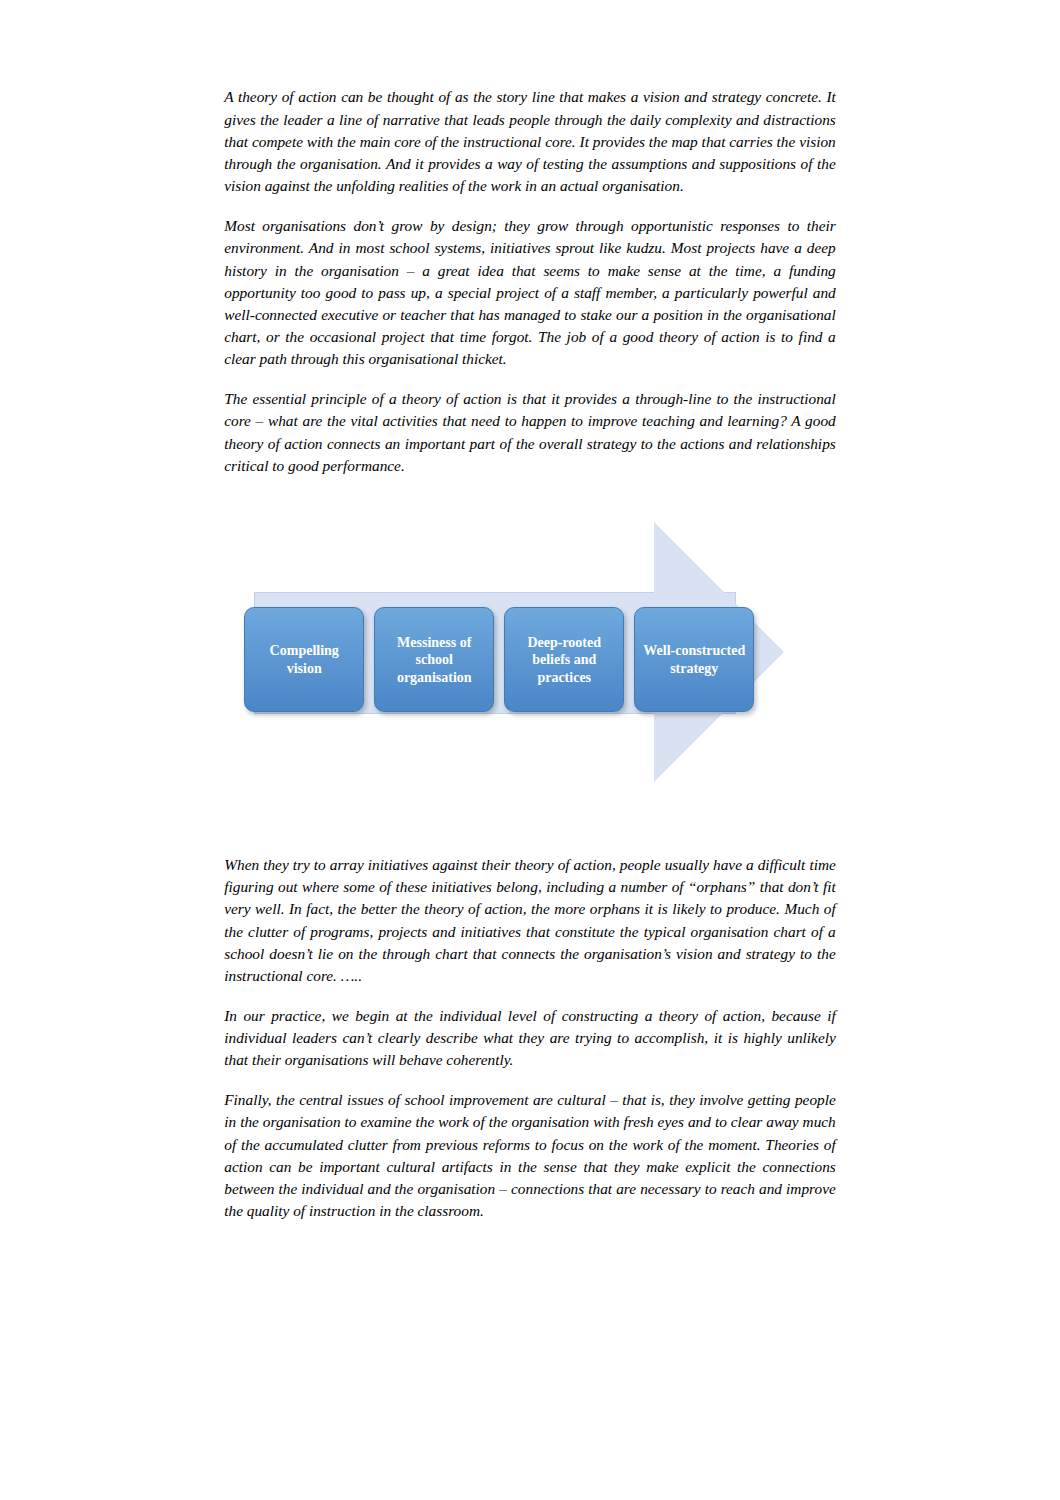A theory of action can be thought of as the story line that makes a vision and strategy concrete. It gives the leader a line of narrative that leads people through the daily complexity and distractions that compete with the main core of the instructional core. It provides the map that carries the vision through the organisation. And it provides a way of testing the assumptions and suppositions of the vision against the unfolding realities of the work in an actual organisation.
Most organisations don’t grow by design; they grow through opportunistic responses to their environment. And in most school systems, initiatives sprout like kudzu. Most projects have a deep history in the organisation – a great idea that seems to make sense at the time, a funding opportunity too good to pass up, a special project of a staff member, a particularly powerful and well-connected executive or teacher that has managed to stake our a position in the organisational chart, or the occasional project that time forgot. The job of a good theory of action is to find a clear path through this organisational thicket.
The essential principle of a theory of action is that it provides a through-line to the instructional core – what are the vital activities that need to happen to improve teaching and learning? A good theory of action connects an important part of the overall strategy to the actions and relationships critical to good performance.
Compelling vision
Messiness of school organisation
Deep-rooted beliefs and practices
Well-constructed strategy
When they try to array initiatives against their theory of action, people usually have a difficult time figuring out where some of these initiatives belong, including a number of “orphans” that don’t fit very well. In fact, the better the theory of action, the more orphans it is likely to produce. Much of the clutter of programs, projects and initiatives that constitute the typical organisation chart of a school doesn’t lie on the through chart that connects the organisation’s vision and strategy to the instructional core. …..
In our practice, we begin at the individual level of constructing a theory of action, because if individual leaders can’t clearly describe what they are trying to accomplish, it is highly unlikely that their organisations will behave coherently.
Finally, the central issues of school improvement are cultural – that is, they involve getting people in the organisation to examine the work of the organisation with fresh eyes and to clear away much of the accumulated clutter from previous reforms to focus on the work of the moment. Theories of action can be important cultural artifacts in the sense that they make explicit the connections between the individual and the organisation – connections that are necessary to reach and improve the quality of instruction in the classroom.